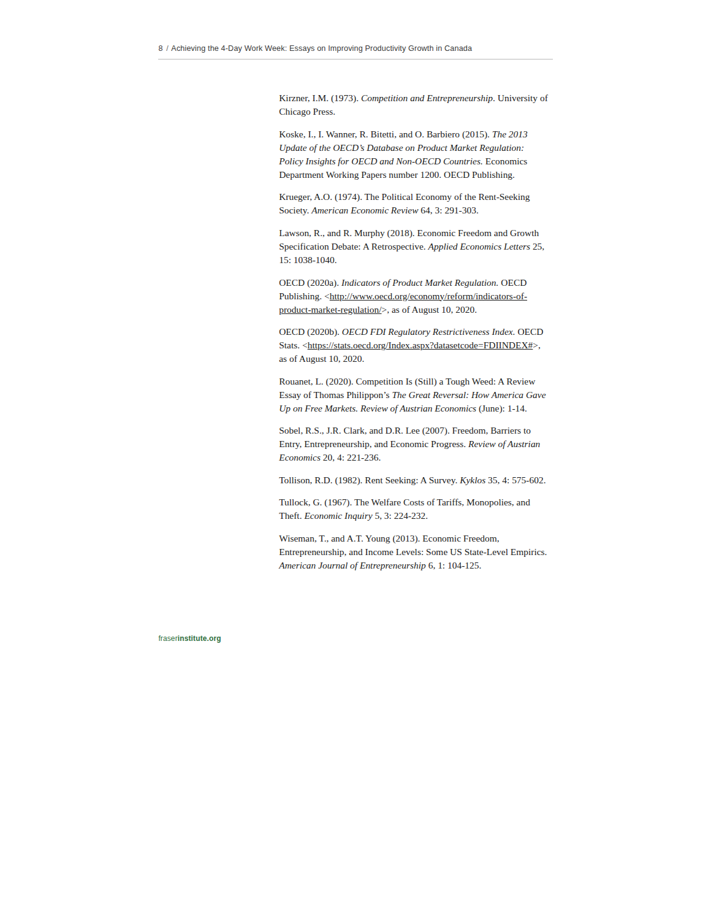8/Achieving the 4-Day Work Week: Essays on Improving Productivity Growth in Canada
Kirzner, I.M. (1973). Competition and Entrepreneurship. University of Chicago Press.
Koske, I., I. Wanner, R. Bitetti, and O. Barbiero (2015). The 2013 Update of the OECD’s Database on Product Market Regulation: Policy Insights for OECD and Non-OECD Countries. Economics Department Working Papers number 1200. OECD Publishing.
Krueger, A.O. (1974). The Political Economy of the Rent-Seeking Society. American Economic Review 64, 3: 291-303.
Lawson, R., and R. Murphy (2018). Economic Freedom and Growth Specification Debate: A Retrospective. Applied Economics Letters 25, 15: 1038-1040.
OECD (2020a). Indicators of Product Market Regulation. OECD Publishing. <http://www.oecd.org/economy/reform/indicators-of-product-market-regulation/>, as of August 10, 2020.
OECD (2020b). OECD FDI Regulatory Restrictiveness Index. OECD Stats. <https://stats.oecd.org/Index.aspx?datasetcode=FDIINDEX#>, as of August 10, 2020.
Rouanet, L. (2020). Competition Is (Still) a Tough Weed: A Review Essay of Thomas Philippon’s The Great Reversal: How America Gave Up on Free Markets. Review of Austrian Economics (June): 1-14.
Sobel, R.S., J.R. Clark, and D.R. Lee (2007). Freedom, Barriers to Entry, Entrepreneurship, and Economic Progress. Review of Austrian Economics 20, 4: 221-236.
Tollison, R.D. (1982). Rent Seeking: A Survey. Kyklos 35, 4: 575-602.
Tullock, G. (1967). The Welfare Costs of Tariffs, Monopolies, and Theft. Economic Inquiry 5, 3: 224-232.
Wiseman, T., and A.T. Young (2013). Economic Freedom, Entrepreneurship, and Income Levels: Some US State-Level Empirics. American Journal of Entrepreneurship 6, 1: 104-125.
fraser institute.org